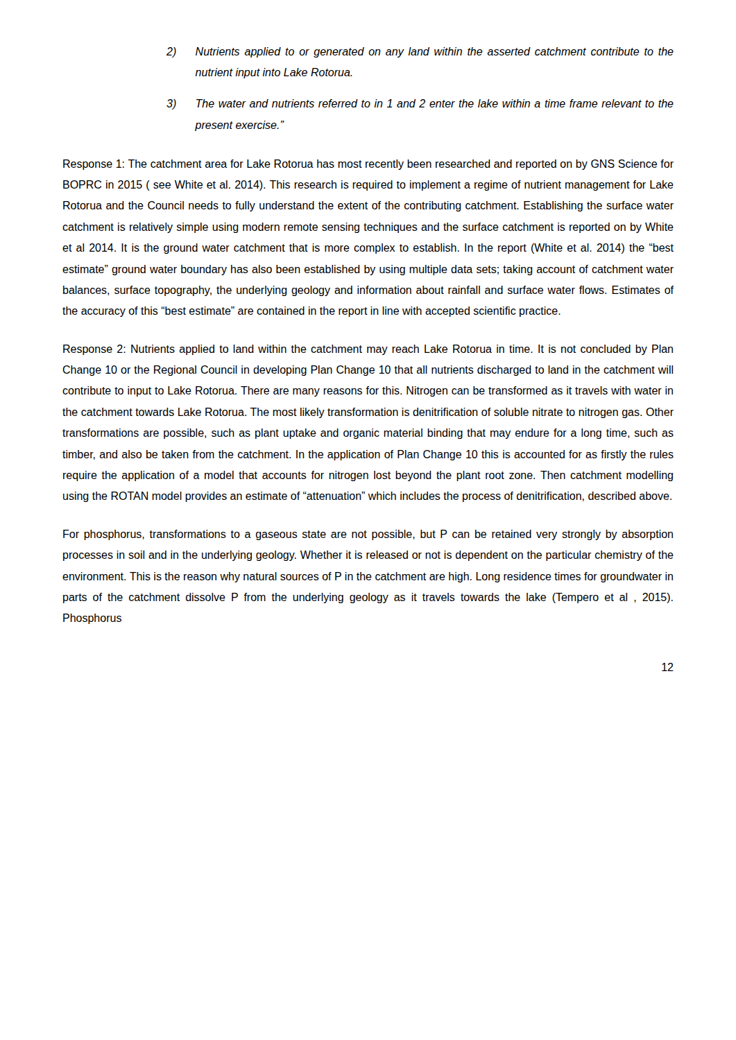2) Nutrients applied to or generated on any land within the asserted catchment contribute to the nutrient input into Lake Rotorua.
3) The water and nutrients referred to in 1 and 2 enter the lake within a time frame relevant to the present exercise.”
Response 1: The catchment area for Lake Rotorua has most recently been researched and reported on by GNS Science for BOPRC in 2015 ( see White et al. 2014). This research is required to implement a regime of nutrient management for Lake Rotorua and the Council needs to fully understand the extent of the contributing catchment. Establishing the surface water catchment is relatively simple using modern remote sensing techniques and the surface catchment is reported on by White et al 2014. It is the ground water catchment that is more complex to establish. In the report (White et al. 2014) the “best estimate” ground water boundary has also been established by using multiple data sets; taking account of catchment water balances, surface topography, the underlying geology and information about rainfall and surface water flows. Estimates of the accuracy of this “best estimate” are contained in the report in line with accepted scientific practice.
Response 2: Nutrients applied to land within the catchment may reach Lake Rotorua in time. It is not concluded by Plan Change 10 or the Regional Council in developing Plan Change 10 that all nutrients discharged to land in the catchment will contribute to input to Lake Rotorua. There are many reasons for this. Nitrogen can be transformed as it travels with water in the catchment towards Lake Rotorua. The most likely transformation is denitrification of soluble nitrate to nitrogen gas. Other transformations are possible, such as plant uptake and organic material binding that may endure for a long time, such as timber, and also be taken from the catchment. In the application of Plan Change 10 this is accounted for as firstly the rules require the application of a model that accounts for nitrogen lost beyond the plant root zone. Then catchment modelling using the ROTAN model provides an estimate of “attenuation” which includes the process of denitrification, described above.
For phosphorus, transformations to a gaseous state are not possible, but P can be retained very strongly by absorption processes in soil and in the underlying geology. Whether it is released or not is dependent on the particular chemistry of the environment. This is the reason why natural sources of P in the catchment are high. Long residence times for groundwater in parts of the catchment dissolve P from the underlying geology as it travels towards the lake (Tempero et al , 2015). Phosphorus
12